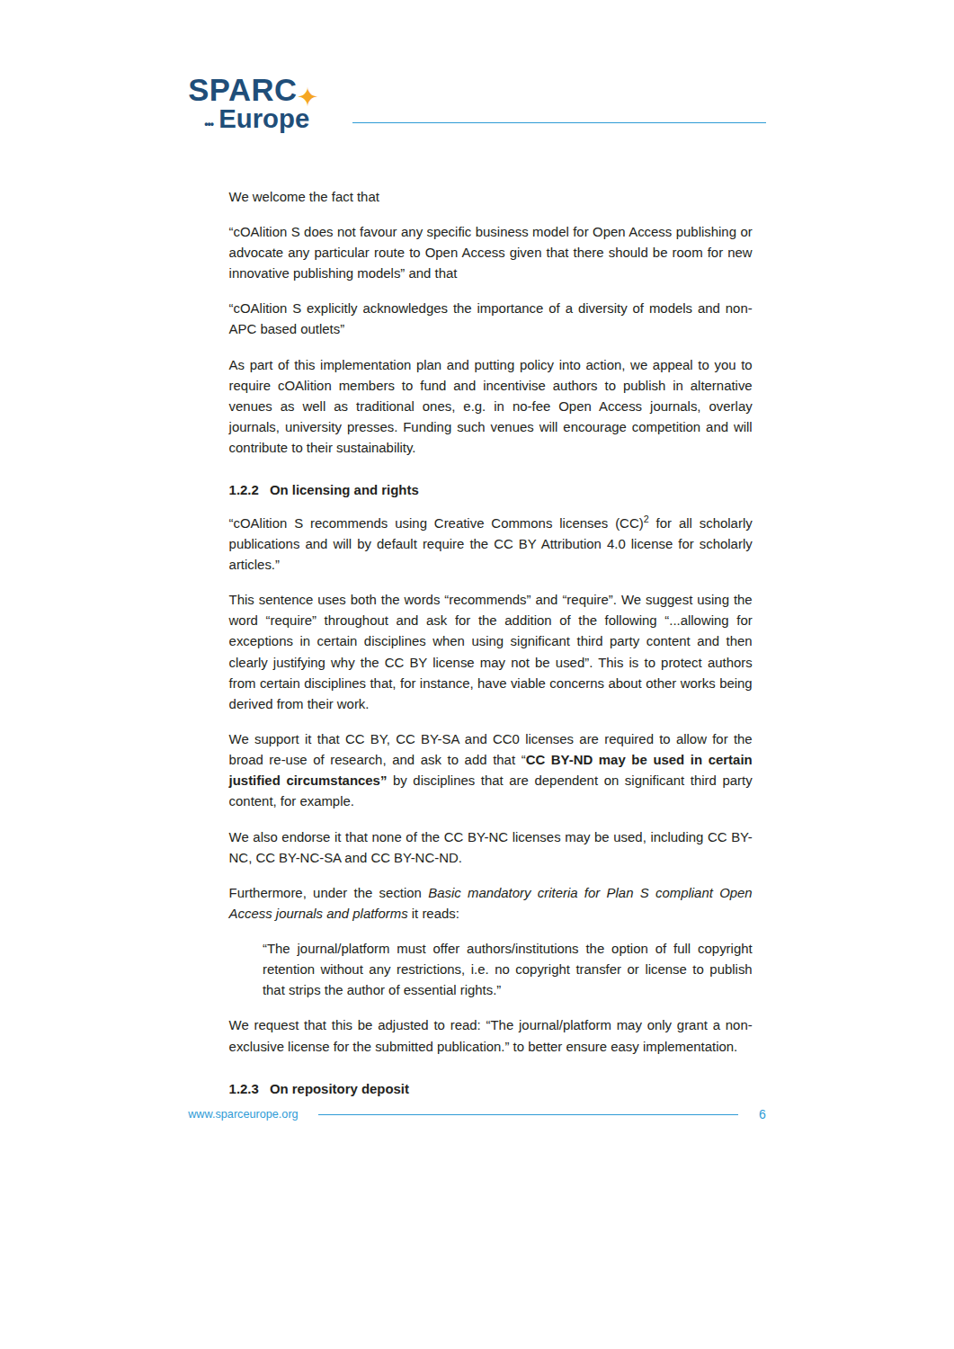SPARC✦ •••Europe
We welcome the fact that
“cOAlition S does not favour any specific business model for Open Access publishing or advocate any particular route to Open Access given that there should be room for new innovative publishing models” and that
“cOAlition S explicitly acknowledges the importance of a diversity of models and non-APC based outlets”
As part of this implementation plan and putting policy into action, we appeal to you to require cOAlition members to fund and incentivise authors to publish in alternative venues as well as traditional ones, e.g. in no-fee Open Access journals, overlay journals, university presses. Funding such venues will encourage competition and will contribute to their sustainability.
1.2.2 On licensing and rights
“cOAlition S recommends using Creative Commons licenses (CC)2 for all scholarly publications and will by default require the CC BY Attribution 4.0 license for scholarly articles.”
This sentence uses both the words “recommends” and “require”. We suggest using the word “require” throughout and ask for the addition of the following “...allowing for exceptions in certain disciplines when using significant third party content and then clearly justifying why the CC BY license may not be used”. This is to protect authors from certain disciplines that, for instance, have viable concerns about other works being derived from their work.
We support it that CC BY, CC BY-SA and CC0 licenses are required to allow for the broad re-use of research, and ask to add that “CC BY-ND may be used in certain justified circumstances” by disciplines that are dependent on significant third party content, for example.
We also endorse it that none of the CC BY-NC licenses may be used, including CC BY-NC, CC BY-NC-SA and CC BY-NC-ND.
Furthermore, under the section Basic mandatory criteria for Plan S compliant Open Access journals and platforms it reads:
“The journal/platform must offer authors/institutions the option of full copyright retention without any restrictions, i.e. no copyright transfer or license to publish that strips the author of essential rights.”
We request that this be adjusted to read: “The journal/platform may only grant a non-exclusive license for the submitted publication.” to better ensure easy implementation.
1.2.3 On repository deposit
www.sparceurope.org 6